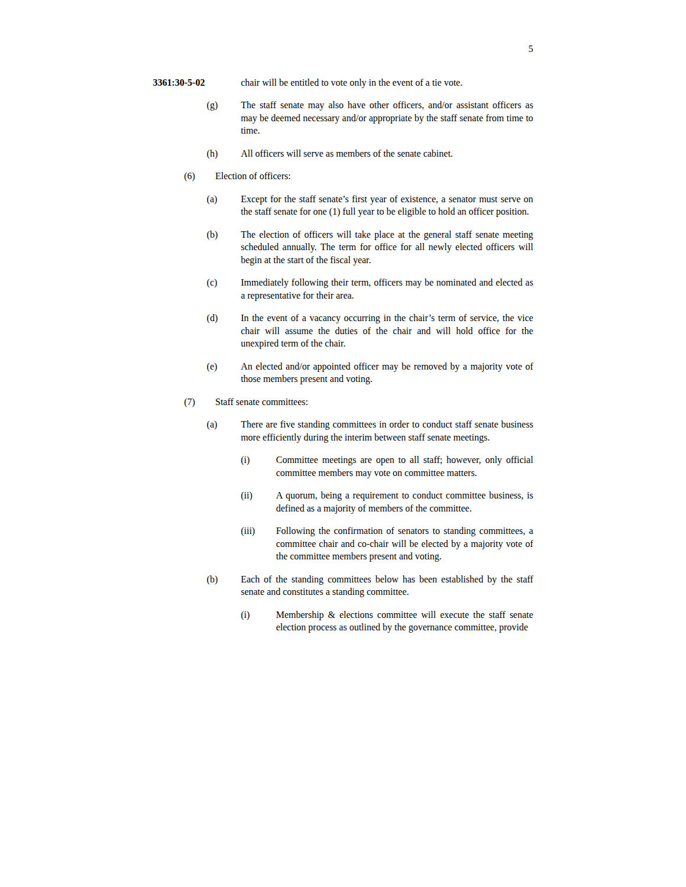5
3361:30-5-02
chair will be entitled to vote only in the event of a tie vote.
(g)
The staff senate may also have other officers, and/or assistant officers as may be deemed necessary and/or appropriate by the staff senate from time to time.
(h)
All officers will serve as members of the senate cabinet.
(6)
Election of officers:
(a)
Except for the staff senate’s first year of existence, a senator must serve on the staff senate for one (1) full year to be eligible to hold an officer position.
(b)
The election of officers will take place at the general staff senate meeting scheduled annually. The term for office for all newly elected officers will begin at the start of the fiscal year.
(c)
Immediately following their term, officers may be nominated and elected as a representative for their area.
(d)
In the event of a vacancy occurring in the chair’s term of service, the vice chair will assume the duties of the chair and will hold office for the unexpired term of the chair.
(e)
An elected and/or appointed officer may be removed by a majority vote of those members present and voting.
(7)
Staff senate committees:
(a)
There are five standing committees in order to conduct staff senate business more efficiently during the interim between staff senate meetings.
(i)
Committee meetings are open to all staff; however, only official committee members may vote on committee matters.
(ii)
A quorum, being a requirement to conduct committee business, is defined as a majority of members of the committee.
(iii)
Following the confirmation of senators to standing committees, a committee chair and co-chair will be elected by a majority vote of the committee members present and voting.
(b)
Each of the standing committees below has been established by the staff senate and constitutes a standing committee.
(i)
Membership & elections committee will execute the staff senate election process as outlined by the governance committee, provide